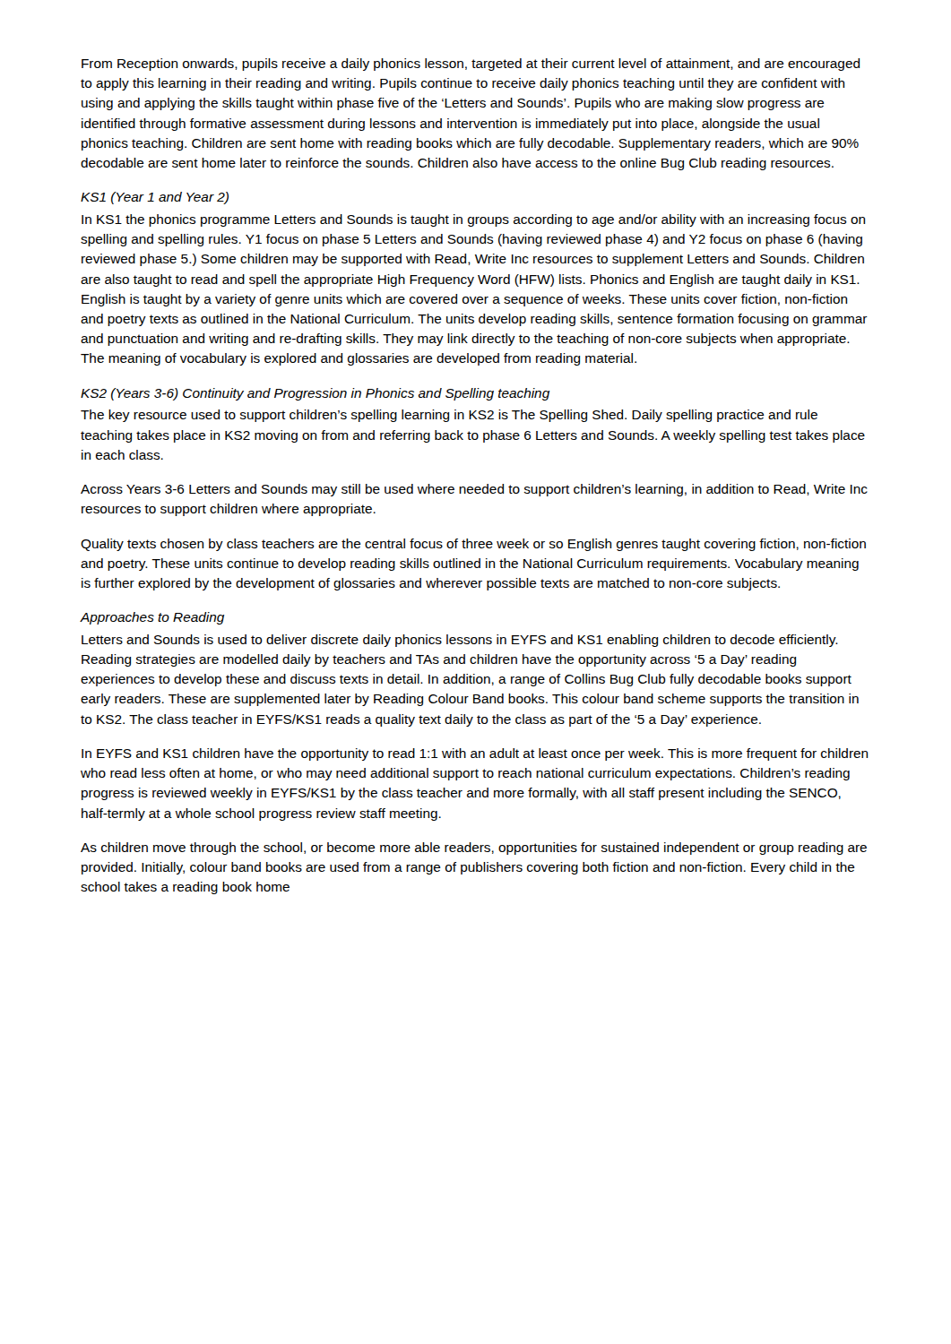From Reception onwards, pupils receive a daily phonics lesson, targeted at their current level of attainment, and are encouraged to apply this learning in their reading and writing. Pupils continue to receive daily phonics teaching until they are confident with using and applying the skills taught within phase five of the ‘Letters and Sounds’. Pupils who are making slow progress are identified through formative assessment during lessons and intervention is immediately put into place, alongside the usual phonics teaching. Children are sent home with reading books which are fully decodable. Supplementary readers, which are 90% decodable are sent home later to reinforce the sounds. Children also have access to the online Bug Club reading resources.
KS1 (Year 1 and Year 2)
In KS1 the phonics programme Letters and Sounds is taught in groups according to age and/or ability with an increasing focus on spelling and spelling rules. Y1 focus on phase 5 Letters and Sounds (having reviewed phase 4) and Y2 focus on phase 6 (having reviewed phase 5.) Some children may be supported with Read, Write Inc resources to supplement Letters and Sounds. Children are also taught to read and spell the appropriate High Frequency Word (HFW) lists. Phonics and English are taught daily in KS1.
English is taught by a variety of genre units which are covered over a sequence of weeks. These units cover fiction, non-fiction and poetry texts as outlined in the National Curriculum. The units develop reading skills, sentence formation focusing on grammar and punctuation and writing and re-drafting skills. They may link directly to the teaching of non-core subjects when appropriate. The meaning of vocabulary is explored and glossaries are developed from reading material.
KS2 (Years 3-6) Continuity and Progression in Phonics and Spelling teaching
The key resource used to support children’s spelling learning in KS2 is The Spelling Shed. Daily spelling practice and rule teaching takes place in KS2 moving on from and referring back to phase 6 Letters and Sounds. A weekly spelling test takes place in each class.
Across Years 3-6 Letters and Sounds may still be used where needed to support children’s learning, in addition to Read, Write Inc resources to support children where appropriate.
Quality texts chosen by class teachers are the central focus of three week or so English genres taught covering fiction, non-fiction and poetry. These units continue to develop reading skills outlined in the National Curriculum requirements. Vocabulary meaning is further explored by the development of glossaries and wherever possible texts are matched to non-core subjects.
Approaches to Reading
Letters and Sounds is used to deliver discrete daily phonics lessons in EYFS and KS1 enabling children to decode efficiently. Reading strategies are modelled daily by teachers and TAs and children have the opportunity across ‘5 a Day’ reading experiences to develop these and discuss texts in detail. In addition, a range of Collins Bug Club fully decodable books support early readers. These are supplemented later by Reading Colour Band books. This colour band scheme supports the transition in to KS2. The class teacher in EYFS/KS1 reads a quality text daily to the class as part of the ‘5 a Day’ experience.
In EYFS and KS1 children have the opportunity to read 1:1 with an adult at least once per week. This is more frequent for children who read less often at home, or who may need additional support to reach national curriculum expectations. Children’s reading progress is reviewed weekly in EYFS/KS1 by the class teacher and more formally, with all staff present including the SENCO, half-termly at a whole school progress review staff meeting.
As children move through the school, or become more able readers, opportunities for sustained independent or group reading are provided. Initially, colour band books are used from a range of publishers covering both fiction and non-fiction. Every child in the school takes a reading book home